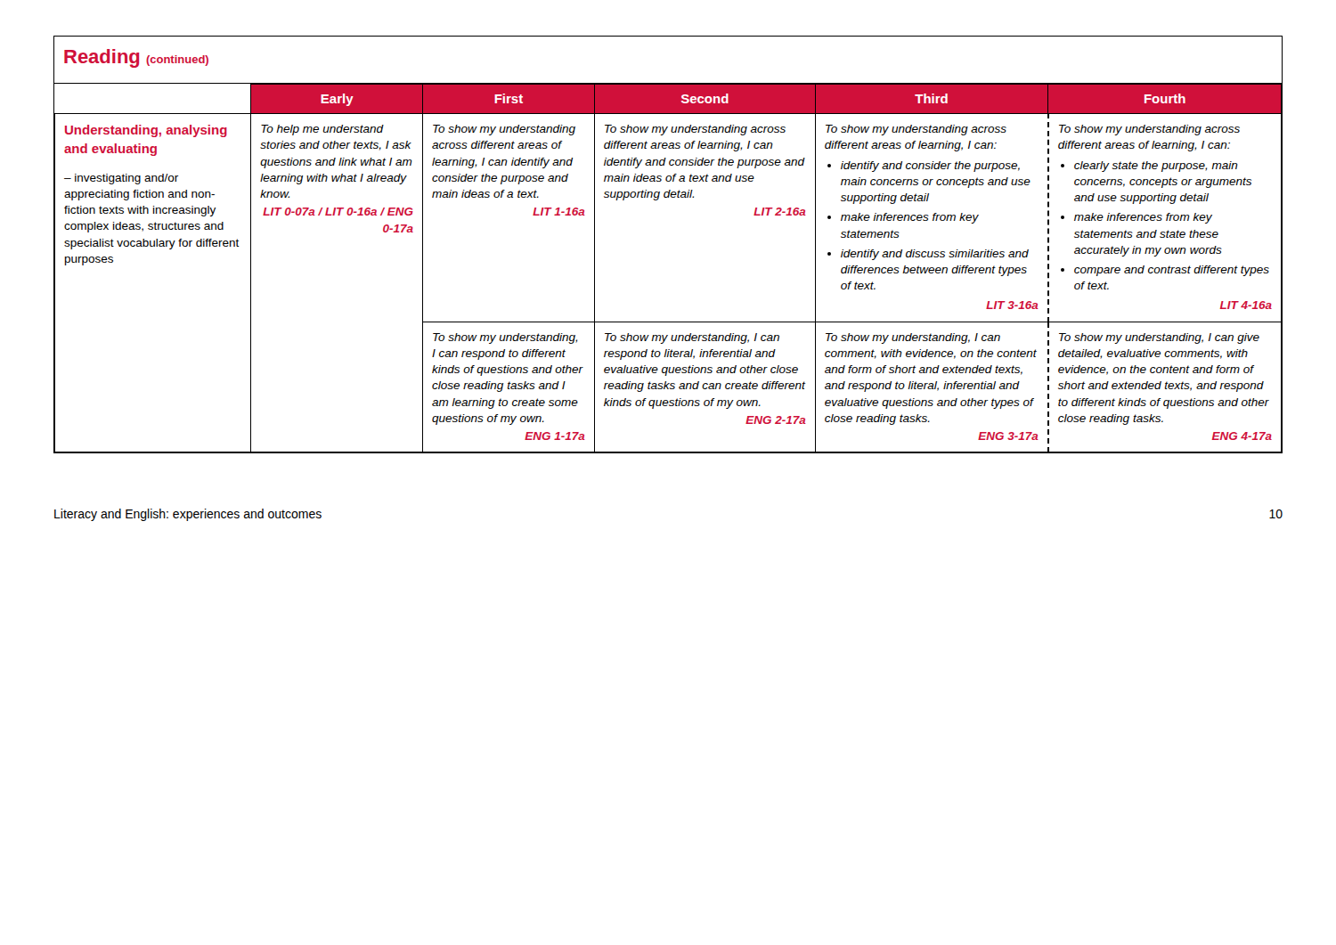Reading (continued)
| | Early | First | Second | Third | Fourth |
| --- | --- | --- | --- | --- | --- |
| Understanding, analysing and evaluating – investigating and/or appreciating fiction and non-fiction texts with increasingly complex ideas, structures and specialist vocabulary for different purposes | To help me understand stories and other texts, I ask questions and link what I am learning with what I already know. LIT 0-07a / LIT 0-16a / ENG 0-17a | To show my understanding across different areas of learning, I can identify and consider the purpose and main ideas of a text. LIT 1-16a | To show my understanding across different areas of learning, I can identify and consider the purpose and main ideas of a text and use supporting detail. LIT 2-16a | To show my understanding across different areas of learning, I can: identify and consider the purpose, main concerns or concepts and use supporting detail make inferences from key statements identify and discuss similarities and differences between different types of text. LIT 3-16a | To show my understanding across different areas of learning, I can: clearly state the purpose, main concerns, concepts or arguments and use supporting detail make inferences from key statements and state these accurately in my own words compare and contrast different types of text. LIT 4-16a |
| To show my understanding, I can respond to different kinds of questions and other close reading tasks and I am learning to create some questions of my own. ENG 1-17a | To show my understanding, I can respond to literal, inferential and evaluative questions and other close reading tasks and can create different kinds of questions of my own. ENG 2-17a | To show my understanding, I can comment, with evidence, on the content and form of short and extended texts, and respond to literal, inferential and evaluative questions and other types of close reading tasks. ENG 3-17a | To show my understanding, I can give detailed, evaluative comments, with evidence, on the content and form of short and extended texts, and respond to different kinds of questions and other close reading tasks. ENG 4-17a |
Literacy and English: experiences and outcomes
10